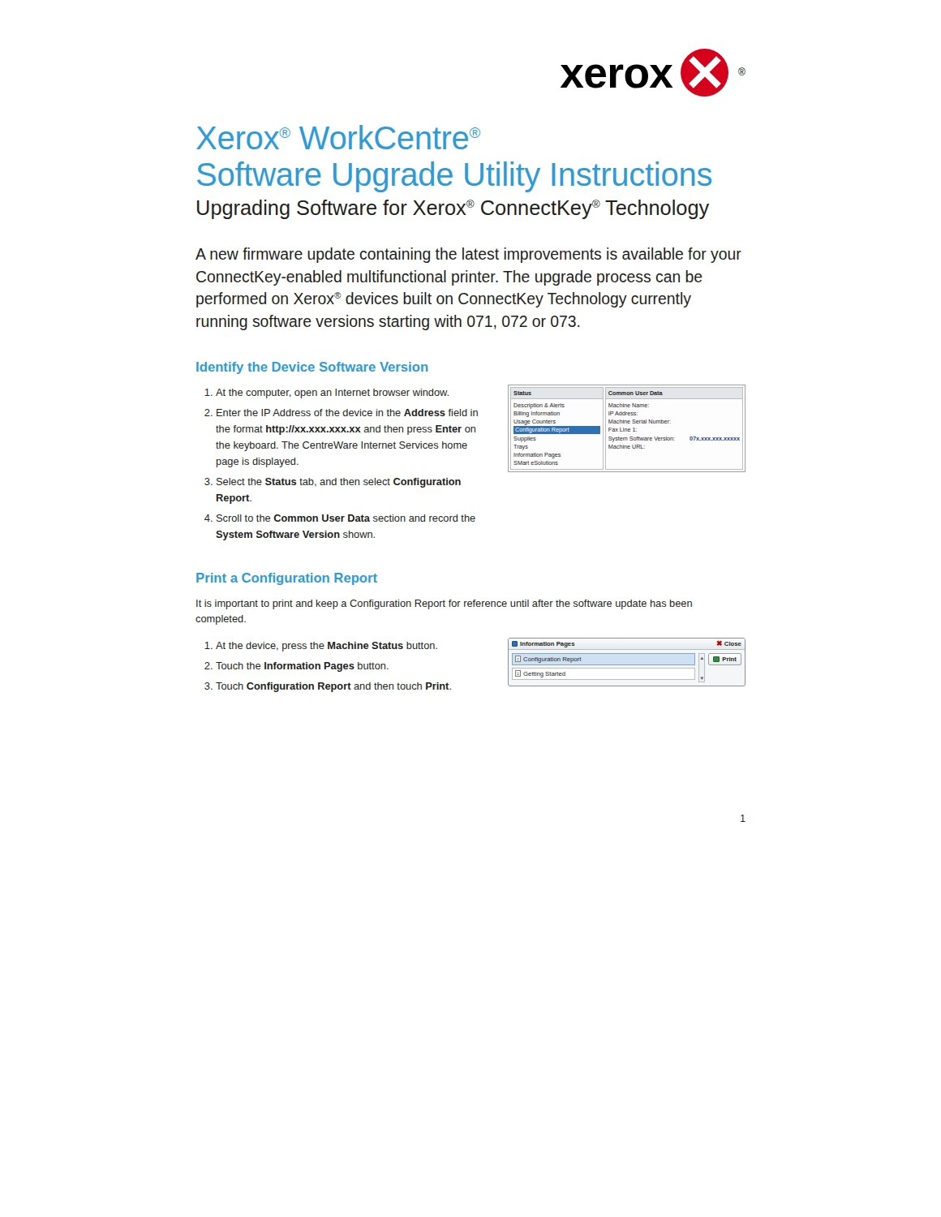xerox ®
Xerox® WorkCentre®
Software Upgrade Utility Instructions
Upgrading Software for Xerox® ConnectKey® Technology
A new firmware update containing the latest improvements is available for your ConnectKey-enabled multifunctional printer. The upgrade process can be performed on Xerox® devices built on ConnectKey Technology currently running software versions starting with 071, 072 or 073.
Identify the Device Software Version
At the computer, open an Internet browser window.
Enter the IP Address of the device in the Address field in the format http://xx.xxx.xxx.xx and then press Enter on the keyboard. The CentreWare Internet Services home page is displayed.
Select the Status tab, and then select Configuration Report.
Scroll to the Common User Data section and record the System Software Version shown.
Status
Description & Alerts
Billing Information
Usage Counters
Configuration Report
Supplies
Trays
Information Pages
SMart eSolutions
Common User Data
Machine Name:
IP Address:
Machine Serial Number:
Fax Line 1:
System Software Version: 07x.xxx.xxx.xxxxx
Machine URL:
Print a Configuration Report
It is important to print and keep a Configuration Report for reference until after the software update has been completed.
At the device, press the Machine Status button.
Touch the Information Pages button.
Touch Configuration Report and then touch Print.
Information Pages ✖Close
Configuration Report
Getting Started
▲▼
Print
1